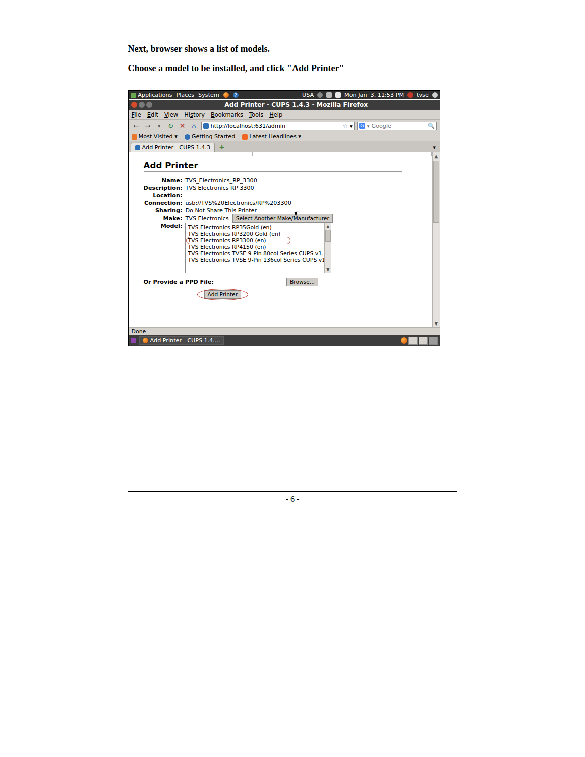Next, browser shows a list of models.
Choose a model to be installed, and click "Add Printer"
Applications Places System ?
USA Mon Jan 3, 11:53 PM tvse
Add Printer - CUPS 1.4.3 - Mozilla Firefox
File Edit View History Bookmarks Tools Help
← → ▾ ↻ ✕ ⌂
http://localhost:631/admin ☆ ▾
G ▾ Google 🔍
Most Visited ▾ Getting Started Latest Headlines ▾
Add Printer - CUPS 1.4.3
+
▾
Add Printer
| Name: | TVS_Electronics_RP_3300 |
| Description: | TVS Electronics RP 3300 |
| Location: | |
| Connection: | usb://TVS%20Electronics/RP%203300 |
| Sharing: | Do Not Share This Printer |
| Make: | TVS Electronics Select Another Make/Manufacturer |
| Model: | TVS Electronics RP35Gold (en) TVS Electronics RP3200 Gold (en) TVS Electronics RP3300 (en) TVS Electronics RP4150 (en) TVS Electronics TVSE 9-Pin 80col Series CUPS v1.1 (en) TVS Electronics TVSE 9-Pin 136col Series CUPS v1.1 (en) ▲ ▼ |
Or Provide a PPD File: Browse...
Add Printer
▲
▼
Done
Add Printer - CUPS 1.4....
- 6 -